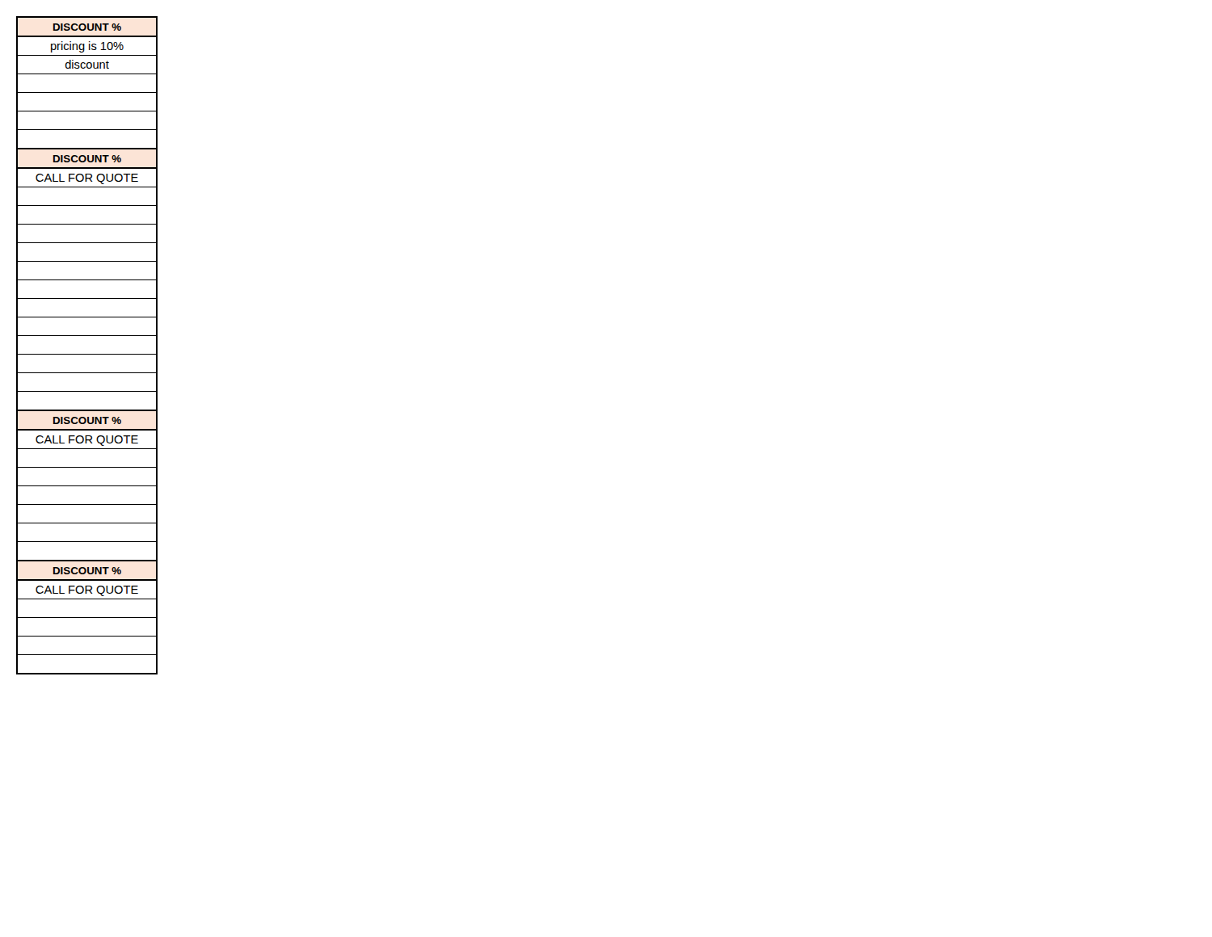| DISCOUNT % |
| pricing is 10% |
| discount |
| DISCOUNT % |
| CALL FOR QUOTE |
| DISCOUNT % |
| CALL FOR QUOTE |
| DISCOUNT % |
| CALL FOR QUOTE |